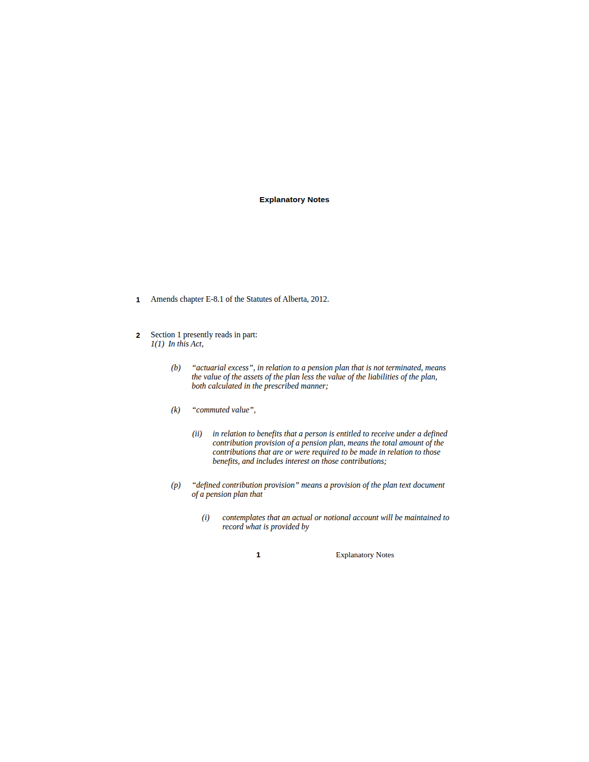Explanatory Notes
1
Amends chapter E-8.1 of the Statutes of Alberta, 2012.
2
Section 1 presently reads in part:
1(1) In this Act,
(b)
“actuarial excess”, in relation to a pension plan that is not terminated, means the value of the assets of the plan less the value of the liabilities of the plan, both calculated in the prescribed manner;
(k)
“commuted value”,
(ii)
in relation to benefits that a person is entitled to receive under a defined contribution provision of a pension plan, means the total amount of the contributions that are or were required to be made in relation to those benefits, and includes interest on those contributions;
(p)
“defined contribution provision” means a provision of the plan text document of a pension plan that
(i)
contemplates that an actual or notional account will be maintained to record what is provided by
1
Explanatory Notes